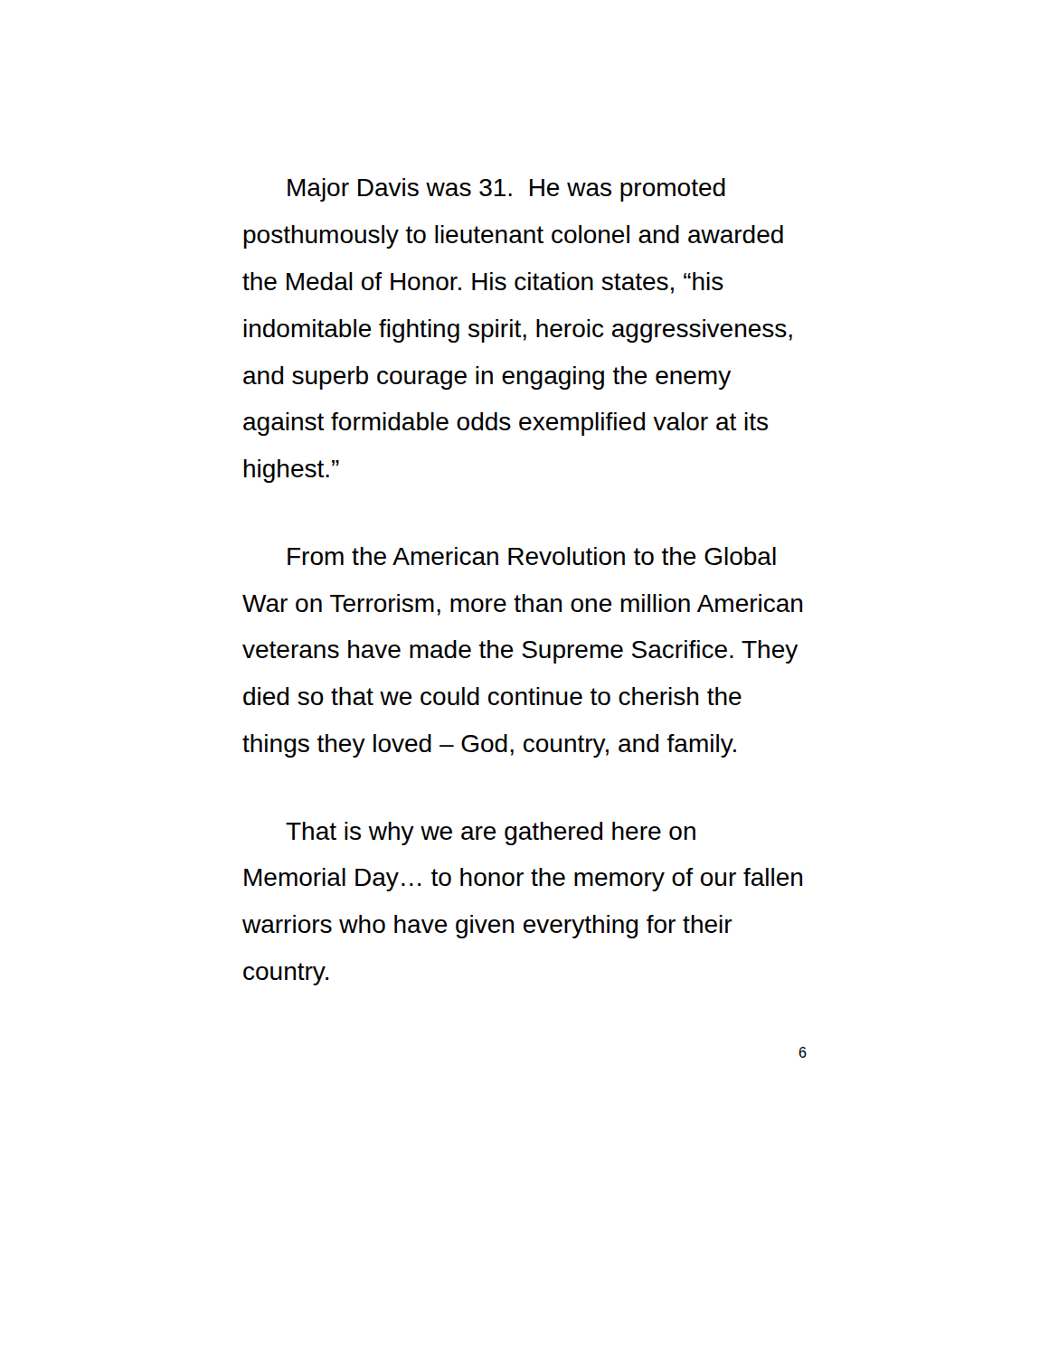Major Davis was 31. He was promoted posthumously to lieutenant colonel and awarded the Medal of Honor. His citation states, “his indomitable fighting spirit, heroic aggressiveness, and superb courage in engaging the enemy against formidable odds exemplified valor at its highest.”
From the American Revolution to the Global War on Terrorism, more than one million American veterans have made the Supreme Sacrifice. They died so that we could continue to cherish the things they loved – God, country, and family.
That is why we are gathered here on Memorial Day… to honor the memory of our fallen warriors who have given everything for their country.
6